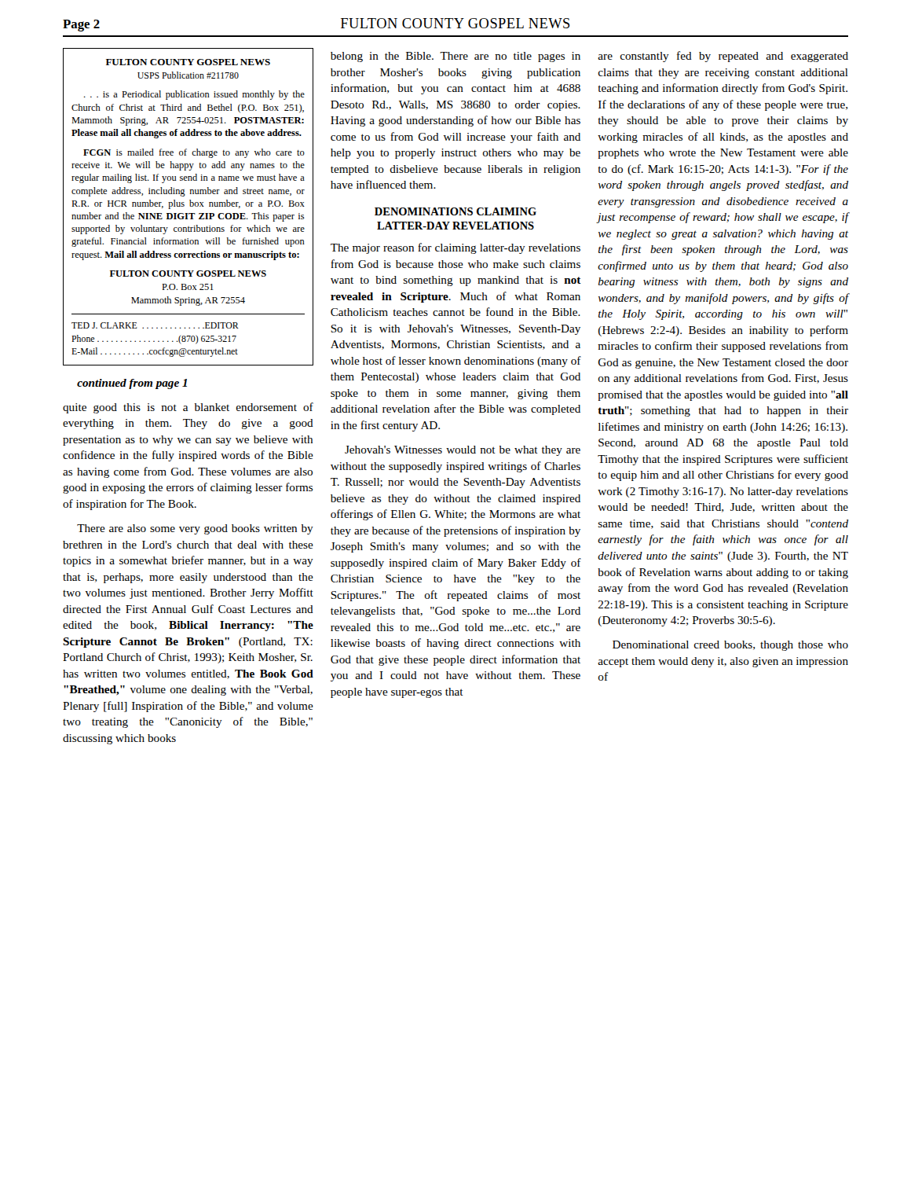Page 2 FULTON COUNTY GOSPEL NEWS Page 2
FULTON COUNTY GOSPEL NEWS
USPS Publication #211780
. . . is a Periodical publication issued monthly by the Church of Christ at Third and Bethel (P.O. Box 251), Mammoth Spring, AR 72554-0251. POSTMASTER: Please mail all changes of address to the above address.
FCGN is mailed free of charge to any who care to receive it. We will be happy to add any names to the regular mailing list. If you send in a name we must have a complete address, including number and street name, or R.R. or HCR number, plus box number, or a P.O. Box number and the NINE DIGIT ZIP CODE. This paper is supported by voluntary contributions for which we are grateful. Financial information will be furnished upon request. Mail all address corrections or manuscripts to:
FULTON COUNTY GOSPEL NEWS
P.O. Box 251
Mammoth Spring, AR 72554
TED J. CLARKE . . . . . . . . . . . . . .EDITOR
Phone . . . . . . . . . . . . . . . . . .(870) 625-3217
E-Mail . . . . . . . . . . .cocfcgn@centurytel.net
continued from page 1
quite good this is not a blanket endorsement of everything in them. They do give a good presentation as to why we can say we believe with confidence in the fully inspired words of the Bible as having come from God. These volumes are also good in exposing the errors of claiming lesser forms of inspiration for The Book.
There are also some very good books written by brethren in the Lord's church that deal with these topics in a somewhat briefer manner, but in a way that is, perhaps, more easily understood than the two volumes just mentioned. Brother Jerry Moffitt directed the First Annual Gulf Coast Lectures and edited the book, Biblical Inerrancy: "The Scripture Cannot Be Broken" (Portland, TX: Portland Church of Christ, 1993); Keith Mosher, Sr. has written two volumes entitled, The Book God "Breathed," volume one dealing with the "Verbal, Plenary [full] Inspiration of the Bible," and volume two treating the "Canonicity of the Bible," discussing which books
belong in the Bible. There are no title pages in brother Mosher's books giving publication information, but you can contact him at 4688 Desoto Rd., Walls, MS 38680 to order copies. Having a good understanding of how our Bible has come to us from God will increase your faith and help you to properly instruct others who may be tempted to disbelieve because liberals in religion have influenced them.
Denominations Claiming
Latter-Day Revelations
The major reason for claiming latter-day revelations from God is because those who make such claims want to bind something up mankind that is not revealed in Scripture. Much of what Roman Catholicism teaches cannot be found in the Bible. So it is with Jehovah's Witnesses, Seventh-Day Adventists, Mormons, Christian Scientists, and a whole host of lesser known denominations (many of them Pentecostal) whose leaders claim that God spoke to them in some manner, giving them additional revelation after the Bible was completed in the first century AD.
Jehovah's Witnesses would not be what they are without the supposedly inspired writings of Charles T. Russell; nor would the Seventh-Day Adventists believe as they do without the claimed inspired offerings of Ellen G. White; the Mormons are what they are because of the pretensions of inspiration by Joseph Smith's many volumes; and so with the supposedly inspired claim of Mary Baker Eddy of Christian Science to have the "key to the Scriptures." The oft repeated claims of most televangelists that, "God spoke to me...the Lord revealed this to me...God told me...etc. etc.," are likewise boasts of having direct connections with God that give these people direct information that you and I could not have without them. These people have super-egos that
are constantly fed by repeated and exaggerated claims that they are receiving constant additional teaching and information directly from God's Spirit. If the declarations of any of these people were true, they should be able to prove their claims by working miracles of all kinds, as the apostles and prophets who wrote the New Testament were able to do (cf. Mark 16:15-20; Acts 14:1-3). "For if the word spoken through angels proved stedfast, and every transgression and disobedience received a just recompense of reward; how shall we escape, if we neglect so great a salvation? which having at the first been spoken through the Lord, was confirmed unto us by them that heard; God also bearing witness with them, both by signs and wonders, and by manifold powers, and by gifts of the Holy Spirit, according to his own will" (Hebrews 2:2-4). Besides an inability to perform miracles to confirm their supposed revelations from God as genuine, the New Testament closed the door on any additional revelations from God. First, Jesus promised that the apostles would be guided into "all truth"; something that had to happen in their lifetimes and ministry on earth (John 14:26; 16:13). Second, around AD 68 the apostle Paul told Timothy that the inspired Scriptures were sufficient to equip him and all other Christians for every good work (2 Timothy 3:16-17). No latter-day revelations would be needed! Third, Jude, written about the same time, said that Christians should "contend earnestly for the faith which was once for all delivered unto the saints" (Jude 3). Fourth, the NT book of Revelation warns about adding to or taking away from the word God has revealed (Revelation 22:18-19). This is a consistent teaching in Scripture (Deuteronomy 4:2; Proverbs 30:5-6).
Denominational creed books, though those who accept them would deny it, also given an impression of